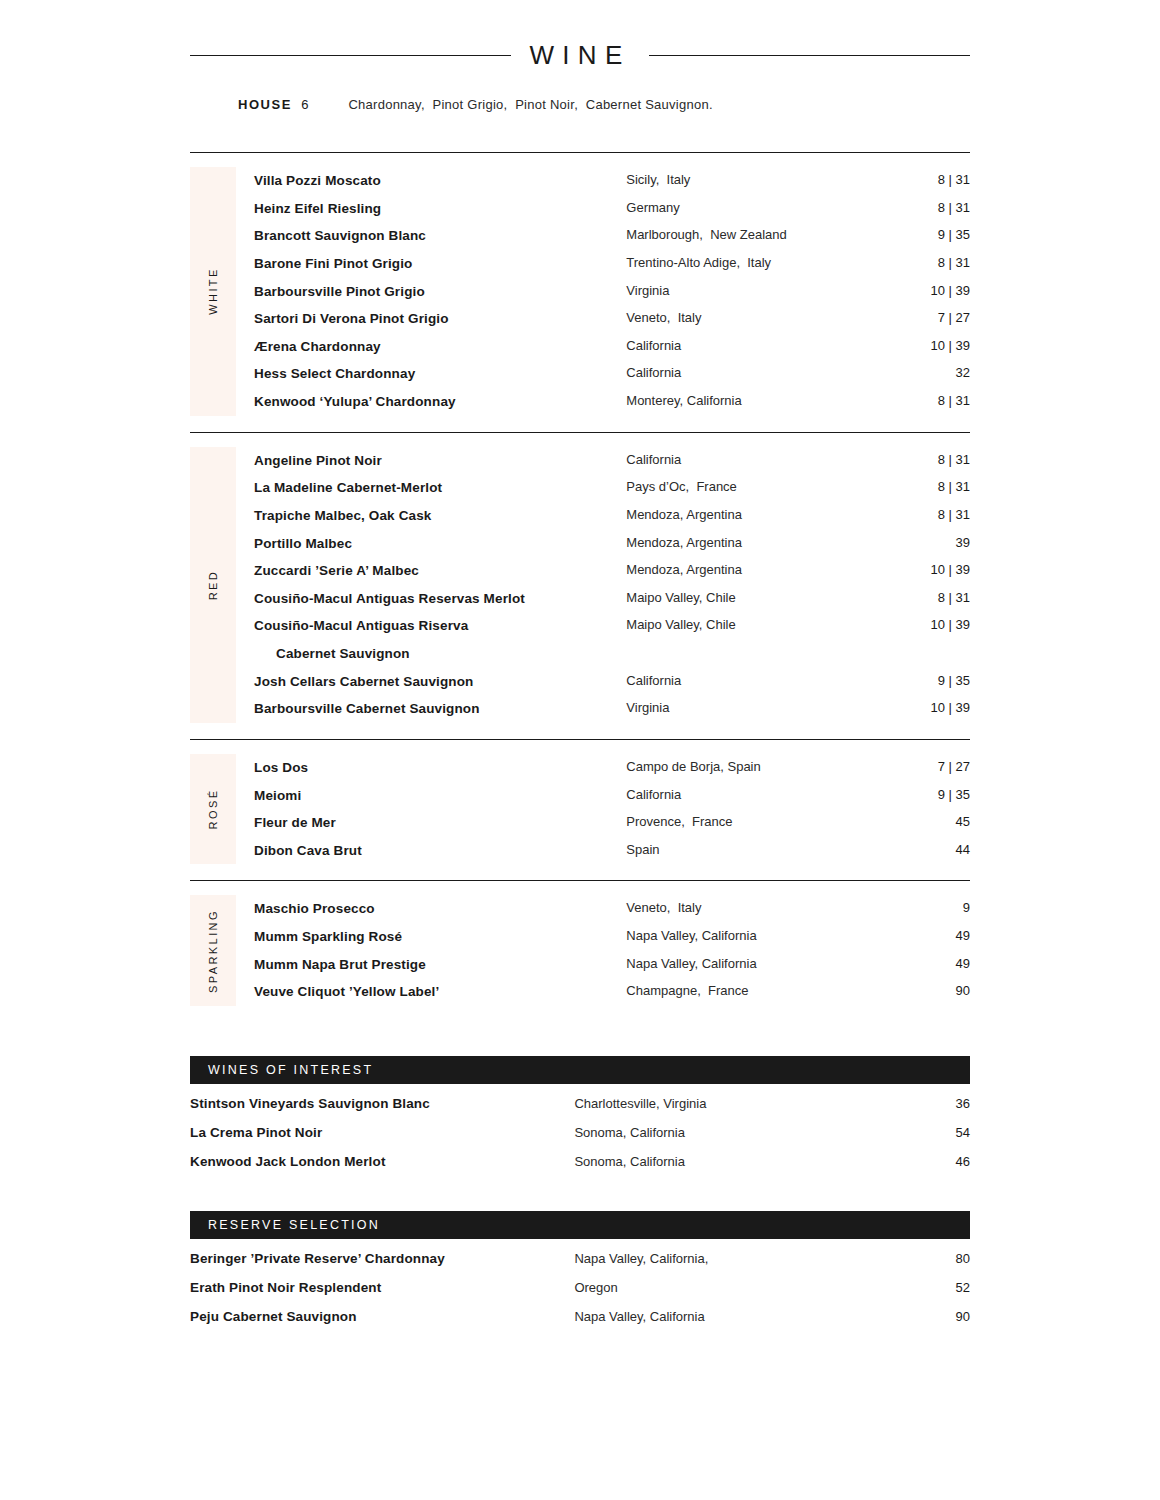WINE
HOUSE 6
Chardonnay, Pinot Grigio, Pinot Noir, Cabernet Sauvignon.
WHITE
| Villa Pozzi Moscato | Sicily, Italy | 8 / 31 |
| Heinz Eifel Riesling | Germany | 8 / 31 |
| Brancott Sauvignon Blanc | Marlborough, New Zealand | 9 / 35 |
| Barone Fini Pinot Grigio | Trentino-Alto Adige, Italy | 8 / 31 |
| Barboursville Pinot Grigio | Virginia | 10 / 39 |
| Sartori Di Verona Pinot Grigio | Veneto, Italy | 7 / 27 |
| Ærena Chardonnay | California | 10 / 39 |
| Hess Select Chardonnay | California | 32 |
| Kenwood ‘Yulupa’ Chardonnay | Monterey, California | 8 / 31 |
RED
| Angeline Pinot Noir | California | 8 / 31 |
| La Madeline Cabernet-Merlot | Pays d’Oc, France | 8 / 31 |
| Trapiche Malbec, Oak Cask | Mendoza, Argentina | 8 / 31 |
| Portillo Malbec | Mendoza, Argentina | 39 |
| Zuccardi ’Serie A’ Malbec | Mendoza, Argentina | 10 / 39 |
| Cousiño-Macul Antiguas Reservas Merlot | Maipo Valley, Chile | 8 / 31 |
| Cousiño-Macul Antiguas Riserva | Maipo Valley, Chile | 10 / 39 |
| Cabernet Sauvignon | | |
| Josh Cellars Cabernet Sauvignon | California | 9 / 35 |
| Barboursville Cabernet Sauvignon | Virginia | 10 / 39 |
ROSÉ
| Los Dos | Campo de Borja, Spain | 7 / 27 |
| Meiomi | California | 9 / 35 |
| Fleur de Mer | Provence, France | 45 |
| Dibon Cava Brut | Spain | 44 |
SPARKLING
| Maschio Prosecco | Veneto, Italy | 9 |
| Mumm Sparkling Rosé | Napa Valley, California | 49 |
| Mumm Napa Brut Prestige | Napa Valley, California | 49 |
| Veuve Cliquot ’Yellow Label’ | Champagne, France | 90 |
WINES OF INTEREST
| Stintson Vineyards Sauvignon Blanc | Charlottesville, Virginia | 36 |
| La Crema Pinot Noir | Sonoma, California | 54 |
| Kenwood Jack London Merlot | Sonoma, California | 46 |
RESERVE SELECTION
| Beringer ’Private Reserve’ Chardonnay | Napa Valley, California, | 80 |
| Erath Pinot Noir Resplendent | Oregon | 52 |
| Peju Cabernet Sauvignon | Napa Valley, California | 90 |